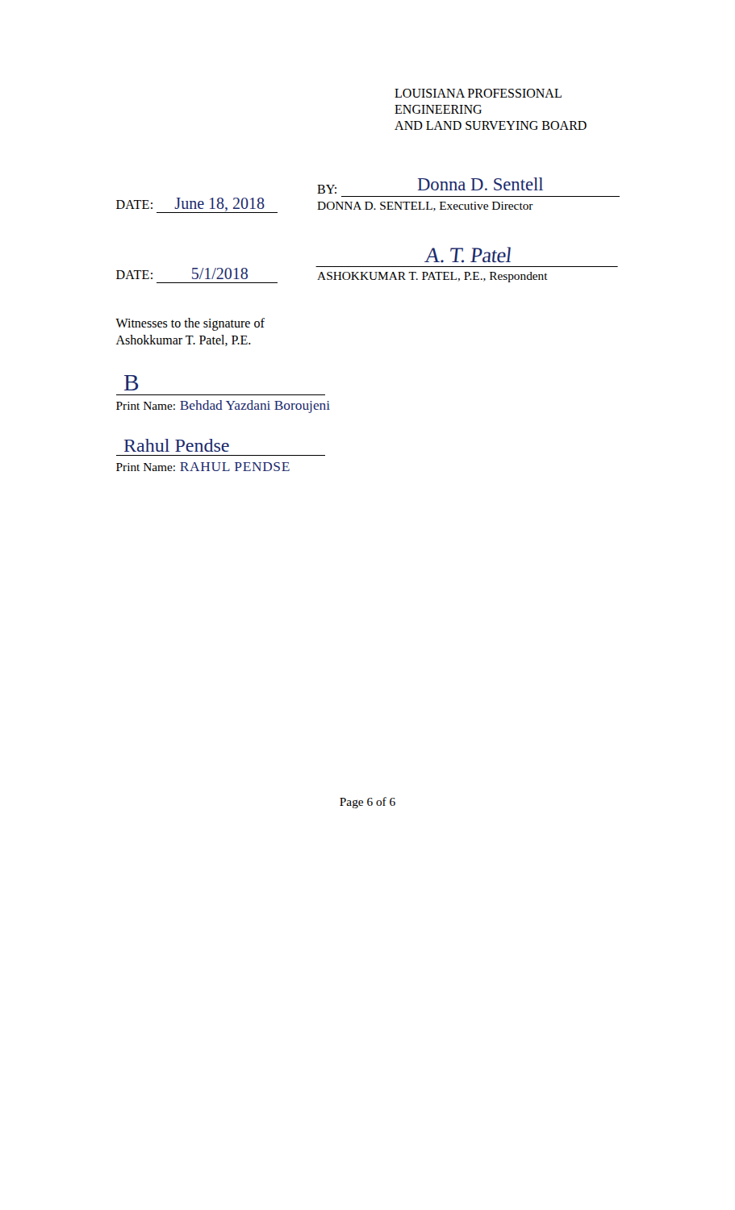LOUISIANA PROFESSIONAL ENGINEERING
AND LAND SURVEYING BOARD
DATE: June 18, 2018
BY: Donna D. Sentell
DONNA D. SENTELL, Executive Director
DATE: 5/1/2018
A. T. Patel
ASHOKKUMAR T. PATEL, P.E., Respondent
Witnesses to the signature of
Ashokkumar T. Patel, P.E.
B
Print Name:Behdad Yazdani Boroujeni
Rahul Pendse
Print Name:RAHUL PENDSE
Page 6 of 6